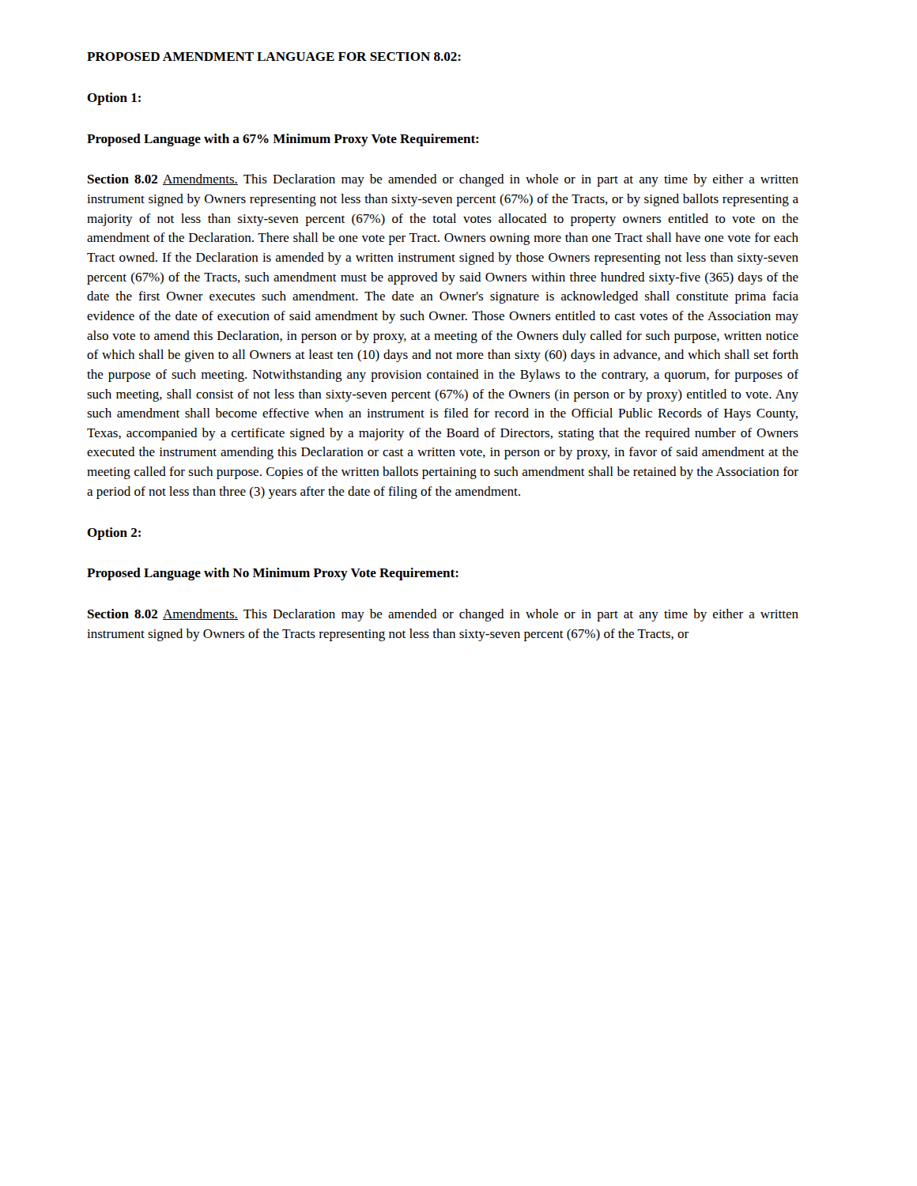PROPOSED AMENDMENT LANGUAGE FOR SECTION 8.02:
Option 1:
Proposed Language with a 67% Minimum Proxy Vote Requirement:
Section 8.02 Amendments. This Declaration may be amended or changed in whole or in part at any time by either a written instrument signed by Owners representing not less than sixty-seven percent (67%) of the Tracts, or by signed ballots representing a majority of not less than sixty-seven percent (67%) of the total votes allocated to property owners entitled to vote on the amendment of the Declaration. There shall be one vote per Tract. Owners owning more than one Tract shall have one vote for each Tract owned. If the Declaration is amended by a written instrument signed by those Owners representing not less than sixty-seven percent (67%) of the Tracts, such amendment must be approved by said Owners within three hundred sixty-five (365) days of the date the first Owner executes such amendment. The date an Owner's signature is acknowledged shall constitute prima facia evidence of the date of execution of said amendment by such Owner. Those Owners entitled to cast votes of the Association may also vote to amend this Declaration, in person or by proxy, at a meeting of the Owners duly called for such purpose, written notice of which shall be given to all Owners at least ten (10) days and not more than sixty (60) days in advance, and which shall set forth the purpose of such meeting. Notwithstanding any provision contained in the Bylaws to the contrary, a quorum, for purposes of such meeting, shall consist of not less than sixty-seven percent (67%) of the Owners (in person or by proxy) entitled to vote. Any such amendment shall become effective when an instrument is filed for record in the Official Public Records of Hays County, Texas, accompanied by a certificate signed by a majority of the Board of Directors, stating that the required number of Owners executed the instrument amending this Declaration or cast a written vote, in person or by proxy, in favor of said amendment at the meeting called for such purpose. Copies of the written ballots pertaining to such amendment shall be retained by the Association for a period of not less than three (3) years after the date of filing of the amendment.
Option 2:
Proposed Language with No Minimum Proxy Vote Requirement:
Section 8.02 Amendments. This Declaration may be amended or changed in whole or in part at any time by either a written instrument signed by Owners of the Tracts representing not less than sixty-seven percent (67%) of the Tracts, or